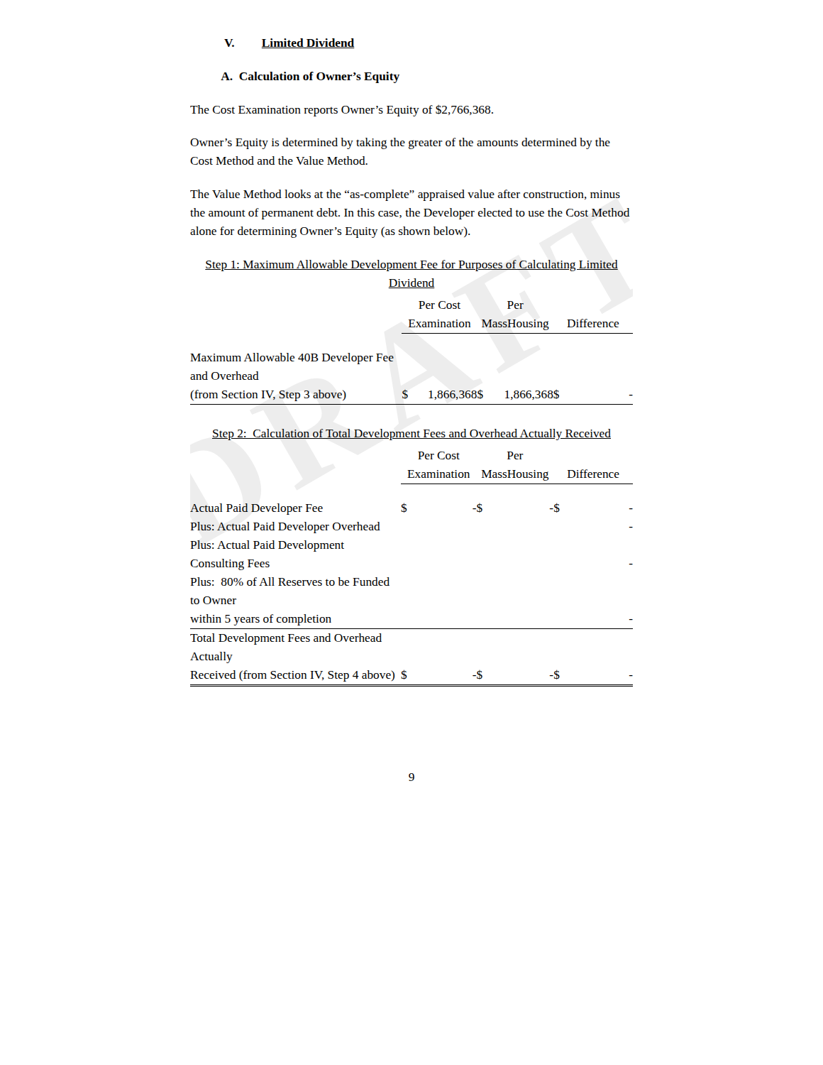DRAFT
V. Limited Dividend
A. Calculation of Owner’s Equity
The Cost Examination reports Owner’s Equity of $2,766,368.
Owner’s Equity is determined by taking the greater of the amounts determined by the
Cost Method and the Value Method.
The Value Method looks at the “as-complete” appraised value after construction, minus
the amount of permanent debt. In this case, the Developer elected to use the Cost Method
alone for determining Owner’s Equity (as shown below).
Step 1: Maximum Allowable Development Fee for Purposes of Calculating Limited Dividend
| | Per Cost | Per | |
| | Examination | MassHousing | Difference |
| Maximum Allowable 40B Developer Fee and Overhead | | | |
| (from Section IV, Step 3 above) | $ | 1,866,368 | $ | 1,866,368 | $ | - |
Step 2: Calculation of Total Development Fees and Overhead Actually Received
| | Per Cost | Per | |
| | Examination | MassHousing | Difference |
| Actual Paid Developer Fee | $ | - | $ | - | $ | - |
| Plus: Actual Paid Developer Overhead | | | | - |
| Plus: Actual Paid Development Consulting Fees | | | | - |
| Plus: 80% of All Reserves to be Funded to Owner | | | |
| within 5 years of completion | | | | | | - |
| Total Development Fees and Overhead Actually | | | |
| Received (from Section IV, Step 4 above) | $ | - | $ | - | $ | - |
9